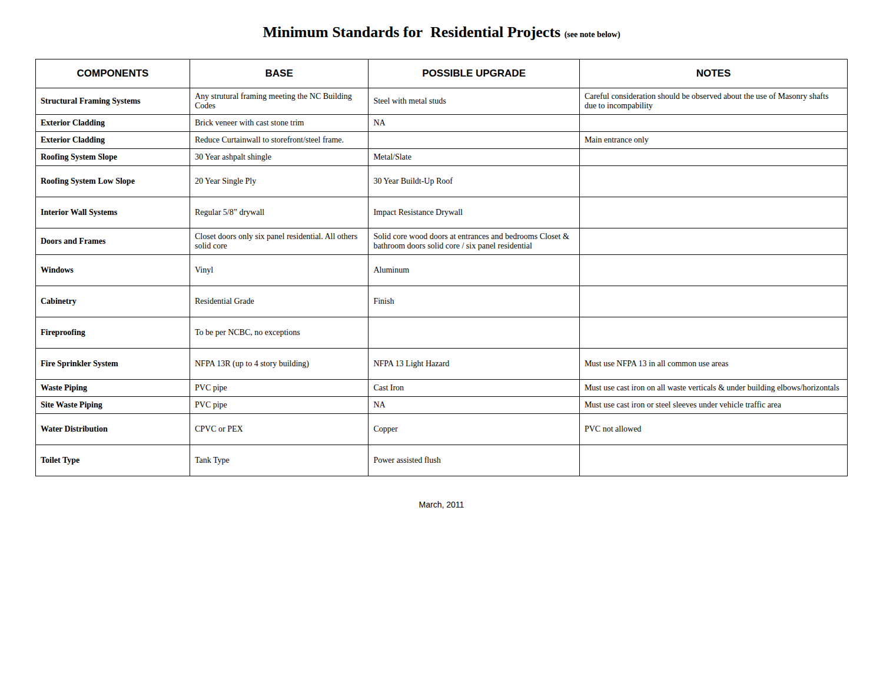Minimum Standards for Residential Projects (see note below)
| COMPONENTS | BASE | POSSIBLE UPGRADE | NOTES |
| --- | --- | --- | --- |
| Structural Framing Systems | Any strutural framing meeting the NC Building Codes | Steel with metal studs | Careful consideration should be observed about the use of Masonry shafts due to incompability |
| Exterior Cladding | Brick veneer with cast stone trim | NA | |
| Exterior Cladding | Reduce Curtainwall to storefront/steel frame. | | Main entrance only |
| Roofing System Slope | 30 Year ashpalt shingle | Metal/Slate | |
| Roofing System Low Slope | 20 Year Single Ply | 30 Year Buildt-Up Roof | |
| Interior Wall Systems | Regular 5/8” drywall | Impact Resistance Drywall | |
| Doors and Frames | Closet doors only six panel residential. All others solid core | Solid core wood doors at entrances and bedrooms Closet & bathroom doors solid core / six panel residential | |
| Windows | Vinyl | Aluminum | |
| Cabinetry | Residential Grade | Finish | |
| Fireproofing | To be per NCBC, no exceptions | | |
| Fire Sprinkler System | NFPA 13R (up to 4 story building) | NFPA 13 Light Hazard | Must use NFPA 13 in all common use areas |
| Waste Piping | PVC pipe | Cast Iron | Must use cast iron on all waste verticals & under building elbows/horizontals |
| Site Waste Piping | PVC pipe | NA | Must use cast iron or steel sleeves under vehicle traffic area |
| Water Distribution | CPVC or PEX | Copper | PVC not allowed |
| Toilet Type | Tank Type | Power assisted flush | |
March, 2011